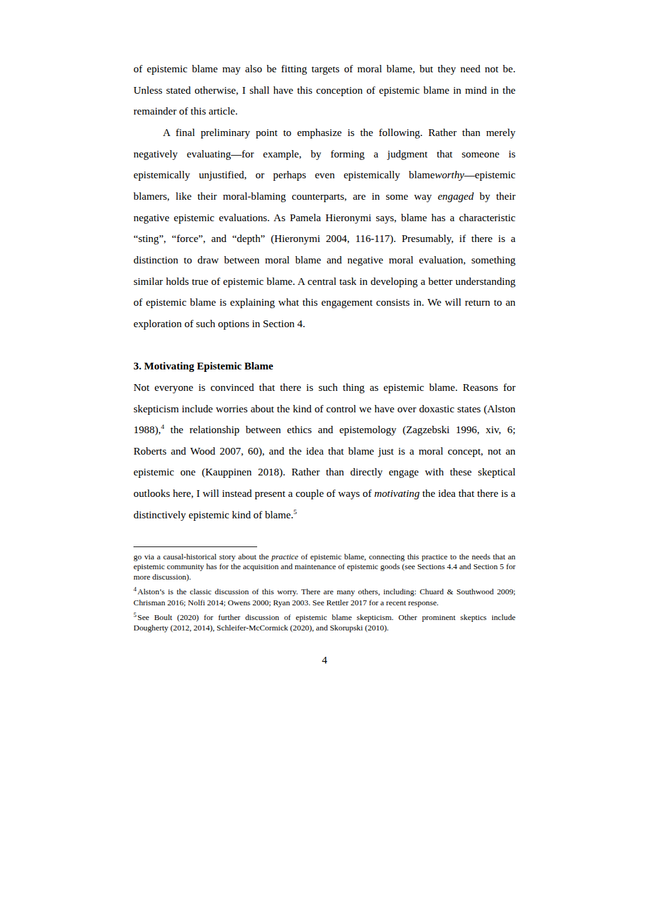of epistemic blame may also be fitting targets of moral blame, but they need not be. Unless stated otherwise, I shall have this conception of epistemic blame in mind in the remainder of this article.
A final preliminary point to emphasize is the following. Rather than merely negatively evaluating—for example, by forming a judgment that someone is epistemically unjustified, or perhaps even epistemically blameworthy—epistemic blamers, like their moral-blaming counterparts, are in some way engaged by their negative epistemic evaluations. As Pamela Hieronymi says, blame has a characteristic “sting”, “force”, and “depth” (Hieronymi 2004, 116-117). Presumably, if there is a distinction to draw between moral blame and negative moral evaluation, something similar holds true of epistemic blame. A central task in developing a better understanding of epistemic blame is explaining what this engagement consists in. We will return to an exploration of such options in Section 4.
3. Motivating Epistemic Blame
Not everyone is convinced that there is such thing as epistemic blame. Reasons for skepticism include worries about the kind of control we have over doxastic states (Alston 1988),4 the relationship between ethics and epistemology (Zagzebski 1996, xiv, 6; Roberts and Wood 2007, 60), and the idea that blame just is a moral concept, not an epistemic one (Kauppinen 2018). Rather than directly engage with these skeptical outlooks here, I will instead present a couple of ways of motivating the idea that there is a distinctively epistemic kind of blame.5
go via a causal-historical story about the practice of epistemic blame, connecting this practice to the needs that an epistemic community has for the acquisition and maintenance of epistemic goods (see Sections 4.4 and Section 5 for more discussion).
4 Alston’s is the classic discussion of this worry. There are many others, including: Chuard & Southwood 2009; Chrisman 2016; Nolfi 2014; Owens 2000; Ryan 2003. See Rettler 2017 for a recent response.
5 See Boult (2020) for further discussion of epistemic blame skepticism. Other prominent skeptics include Dougherty (2012, 2014), Schleifer-McCormick (2020), and Skorupski (2010).
4